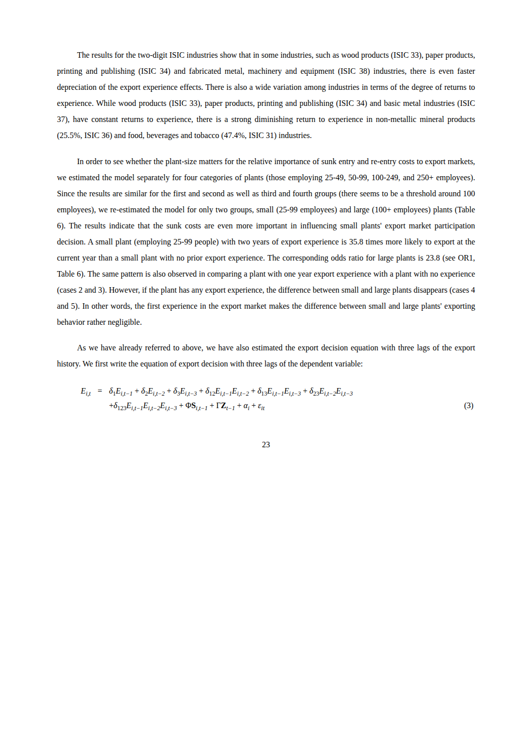The results for the two-digit ISIC industries show that in some industries, such as wood products (ISIC 33), paper products, printing and publishing (ISIC 34) and fabricated metal, machinery and equipment (ISIC 38) industries, there is even faster depreciation of the export experience effects. There is also a wide variation among industries in terms of the degree of returns to experience. While wood products (ISIC 33), paper products, printing and publishing (ISIC 34) and basic metal industries (ISIC 37), have constant returns to experience, there is a strong diminishing return to experience in non-metallic mineral products (25.5%, ISIC 36) and food, beverages and tobacco (47.4%, ISIC 31) industries.
In order to see whether the plant-size matters for the relative importance of sunk entry and re-entry costs to export markets, we estimated the model separately for four categories of plants (those employing 25-49, 50-99, 100-249, and 250+ employees). Since the results are similar for the first and second as well as third and fourth groups (there seems to be a threshold around 100 employees), we re-estimated the model for only two groups, small (25-99 employees) and large (100+ employees) plants (Table 6). The results indicate that the sunk costs are even more important in influencing small plants' export market participation decision. A small plant (employing 25-99 people) with two years of export experience is 35.8 times more likely to export at the current year than a small plant with no prior export experience. The corresponding odds ratio for large plants is 23.8 (see OR1, Table 6). The same pattern is also observed in comparing a plant with one year export experience with a plant with no experience (cases 2 and 3). However, if the plant has any export experience, the difference between small and large plants disappears (cases 4 and 5). In other words, the first experience in the export market makes the difference between small and large plants' exporting behavior rather negligible.
As we have already referred to above, we have also estimated the export decision equation with three lags of the export history. We first write the equation of export decision with three lags of the dependent variable:
| E i,t | = | δ 1 E i,t−1 + δ 2 E i,t−2 + δ 3 E i,t−3 + δ 12 E i,t−1 E i,t−2 + δ 13 E i,t−1 E i,t−3 + δ 23 E i,t−2 E i,t−3 | |
| | | + δ 123 E i,t−1 E i,t−2 E i,t−3 + Φ S i,t−1 + Γ Z t−1 + α i + ε it | (3) |
23